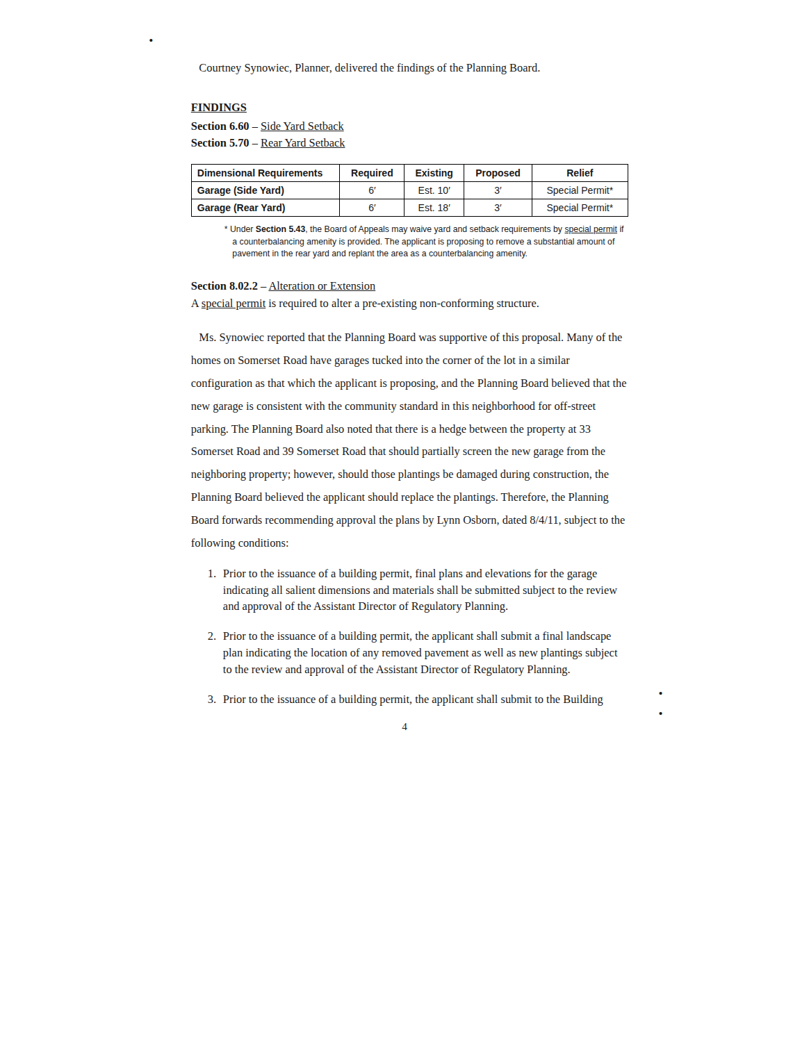•
•
•
Courtney Synowiec, Planner, delivered the findings of the Planning Board.
FINDINGS
Section 6.60 – Side Yard Setback
Section 5.70 – Rear Yard Setback
| Dimensional Requirements | Required | Existing | Proposed | Relief |
| --- | --- | --- | --- | --- |
| Garage (Side Yard) | 6′ | Est. 10′ | 3′ | Special Permit* |
| Garage (Rear Yard) | 6′ | Est. 18′ | 3′ | Special Permit* |
* Under Section 5.43, the Board of Appeals may waive yard and setback requirements by special permit if a counterbalancing amenity is provided. The applicant is proposing to remove a substantial amount of pavement in the rear yard and replant the area as a counterbalancing amenity.
Section 8.02.2 – Alteration or Extension
A special permit is required to alter a pre-existing non-conforming structure.
Ms. Synowiec reported that the Planning Board was supportive of this proposal. Many of the homes on Somerset Road have garages tucked into the corner of the lot in a similar configuration as that which the applicant is proposing, and the Planning Board believed that the new garage is consistent with the community standard in this neighborhood for off-street parking. The Planning Board also noted that there is a hedge between the property at 33 Somerset Road and 39 Somerset Road that should partially screen the new garage from the neighboring property; however, should those plantings be damaged during construction, the Planning Board believed the applicant should replace the plantings. Therefore, the Planning Board forwards recommending approval the plans by Lynn Osborn, dated 8/4/11, subject to the following conditions:
Prior to the issuance of a building permit, final plans and elevations for the garage indicating all salient dimensions and materials shall be submitted subject to the review and approval of the Assistant Director of Regulatory Planning.
Prior to the issuance of a building permit, the applicant shall submit a final landscape plan indicating the location of any removed pavement as well as new plantings subject to the review and approval of the Assistant Director of Regulatory Planning.
Prior to the issuance of a building permit, the applicant shall submit to the Building
4